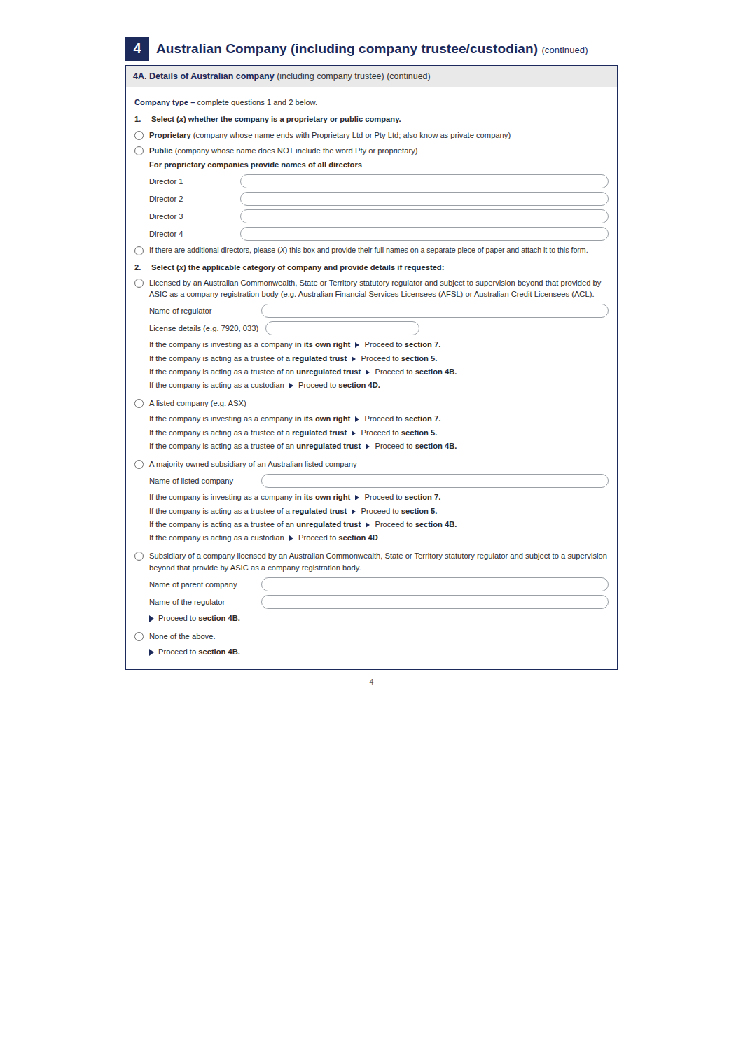4
Australian Company (including company trustee/custodian) (continued)
4A. Details of Australian company (including company trustee) (continued)
Company type – complete questions 1 and 2 below.
1.
Select (x) whether the company is a proprietary or public company.
Proprietary (company whose name ends with Proprietary Ltd or Pty Ltd; also know as private company)
Public (company whose name does NOT include the word Pty or proprietary)
For proprietary companies provide names of all directors
Director 1
Director 2
Director 3
Director 4
If there are additional directors, please (X) this box and provide their full names on a separate piece of paper and attach it to this form.
2.
Select (x) the applicable category of company and provide details if requested:
Licensed by an Australian Commonwealth, State or Territory statutory regulator and subject to supervision beyond that provided by ASIC as a company registration body (e.g. Australian Financial Services Licensees (AFSL) or Australian Credit Licensees (ACL).
Name of regulator
License details (e.g. 7920, 033)
If the company is investing as a company in its own right Proceed to section 7.
If the company is acting as a trustee of a regulated trust Proceed to section 5.
If the company is acting as a trustee of an unregulated trust Proceed to section 4B.
If the company is acting as a custodian Proceed to section 4D.
A listed company (e.g. ASX)
If the company is investing as a company in its own right Proceed to section 7.
If the company is acting as a trustee of a regulated trust Proceed to section 5.
If the company is acting as a trustee of an unregulated trust Proceed to section 4B.
A majority owned subsidiary of an Australian listed company
Name of listed company
If the company is investing as a company in its own right Proceed to section 7.
If the company is acting as a trustee of a regulated trust Proceed to section 5.
If the company is acting as a trustee of an unregulated trust Proceed to section 4B.
If the company is acting as a custodian Proceed to section 4D
Subsidiary of a company licensed by an Australian Commonwealth, State or Territory statutory regulator and subject to a supervision beyond that provide by ASIC as a company registration body.
Name of parent company
Name of the regulator
Proceed to section 4B.
None of the above.
Proceed to section 4B.
4